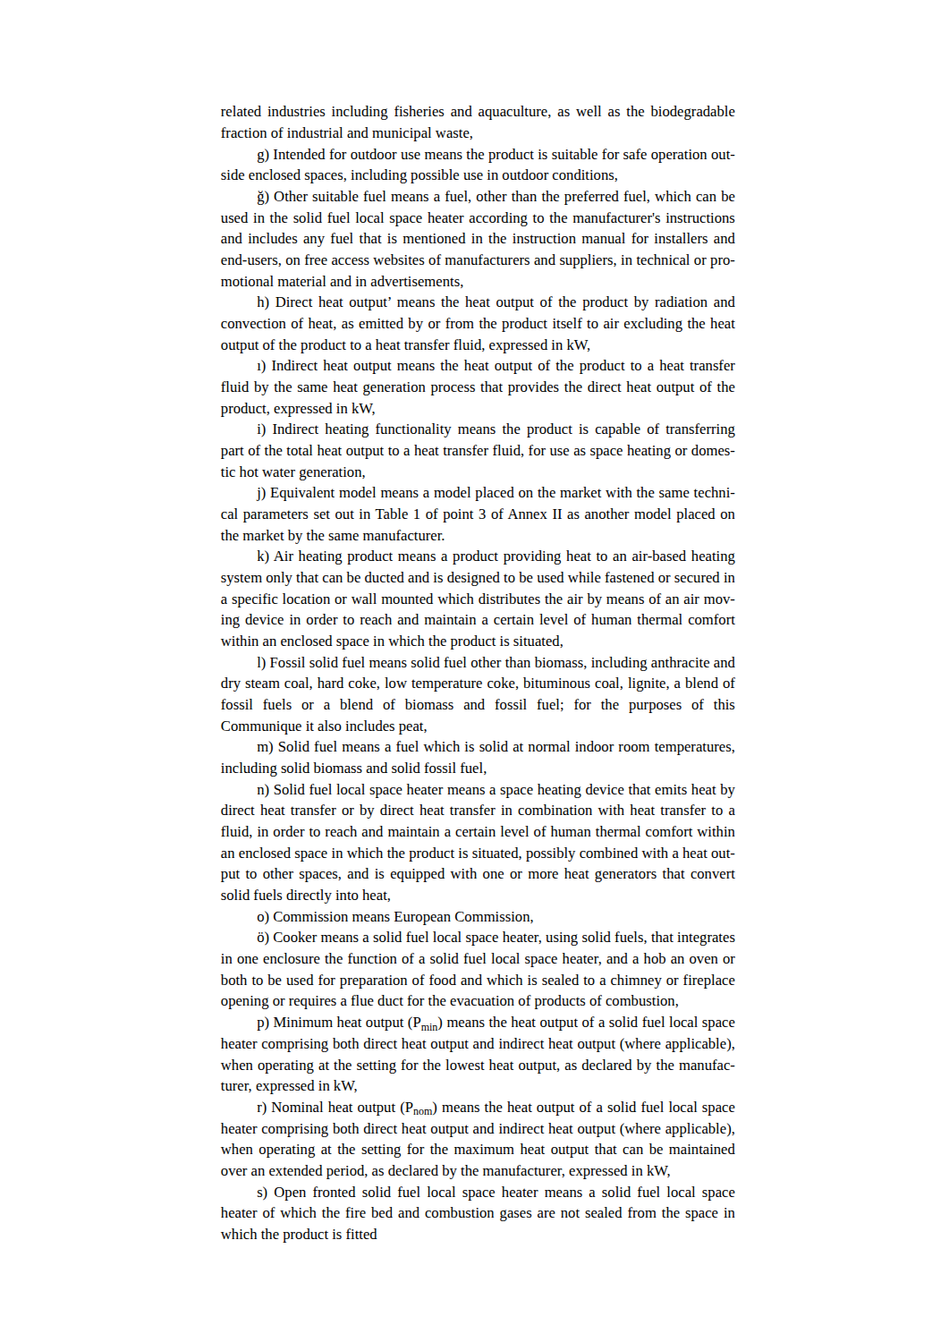related industries including fisheries and aquaculture, as well as the biodegradable fraction of industrial and municipal waste,
g) Intended for outdoor use means the product is suitable for safe operation outside enclosed spaces, including possible use in outdoor conditions,
ğ) Other suitable fuel means a fuel, other than the preferred fuel, which can be used in the solid fuel local space heater according to the manufacturer's instructions and includes any fuel that is mentioned in the instruction manual for installers and end-users, on free access websites of manufacturers and suppliers, in technical or promotional material and in advertisements,
h) Direct heat output’ means the heat output of the product by radiation and convection of heat, as emitted by or from the product itself to air excluding the heat output of the product to a heat transfer fluid, expressed in kW,
ı) Indirect heat output means the heat output of the product to a heat transfer fluid by the same heat generation process that provides the direct heat output of the product, expressed in kW,
i) Indirect heating functionality means the product is capable of transferring part of the total heat output to a heat transfer fluid, for use as space heating or domestic hot water generation,
j) Equivalent model means a model placed on the market with the same technical parameters set out in Table 1 of point 3 of Annex II as another model placed on the market by the same manufacturer.
k) Air heating product means a product providing heat to an air-based heating system only that can be ducted and is designed to be used while fastened or secured in a specific location or wall mounted which distributes the air by means of an air moving device in order to reach and maintain a certain level of human thermal comfort within an enclosed space in which the product is situated,
l) Fossil solid fuel means solid fuel other than biomass, including anthracite and dry steam coal, hard coke, low temperature coke, bituminous coal, lignite, a blend of fossil fuels or a blend of biomass and fossil fuel; for the purposes of this Communique it also includes peat,
m) Solid fuel means a fuel which is solid at normal indoor room temperatures, including solid biomass and solid fossil fuel,
n) Solid fuel local space heater means a space heating device that emits heat by direct heat transfer or by direct heat transfer in combination with heat transfer to a fluid, in order to reach and maintain a certain level of human thermal comfort within an enclosed space in which the product is situated, possibly combined with a heat output to other spaces, and is equipped with one or more heat generators that convert solid fuels directly into heat,
o) Commission means European Commission,
ö) Cooker means a solid fuel local space heater, using solid fuels, that integrates in one enclosure the function of a solid fuel local space heater, and a hob an oven or both to be used for preparation of food and which is sealed to a chimney or fireplace opening or requires a flue duct for the evacuation of products of combustion,
p) Minimum heat output (Pmin) means the heat output of a solid fuel local space heater comprising both direct heat output and indirect heat output (where applicable), when operating at the setting for the lowest heat output, as declared by the manufacturer, expressed in kW,
r) Nominal heat output (Pnom) means the heat output of a solid fuel local space heater comprising both direct heat output and indirect heat output (where applicable), when operating at the setting for the maximum heat output that can be maintained over an extended period, as declared by the manufacturer, expressed in kW,
s) Open fronted solid fuel local space heater means a solid fuel local space heater of which the fire bed and combustion gases are not sealed from the space in which the product is fitted